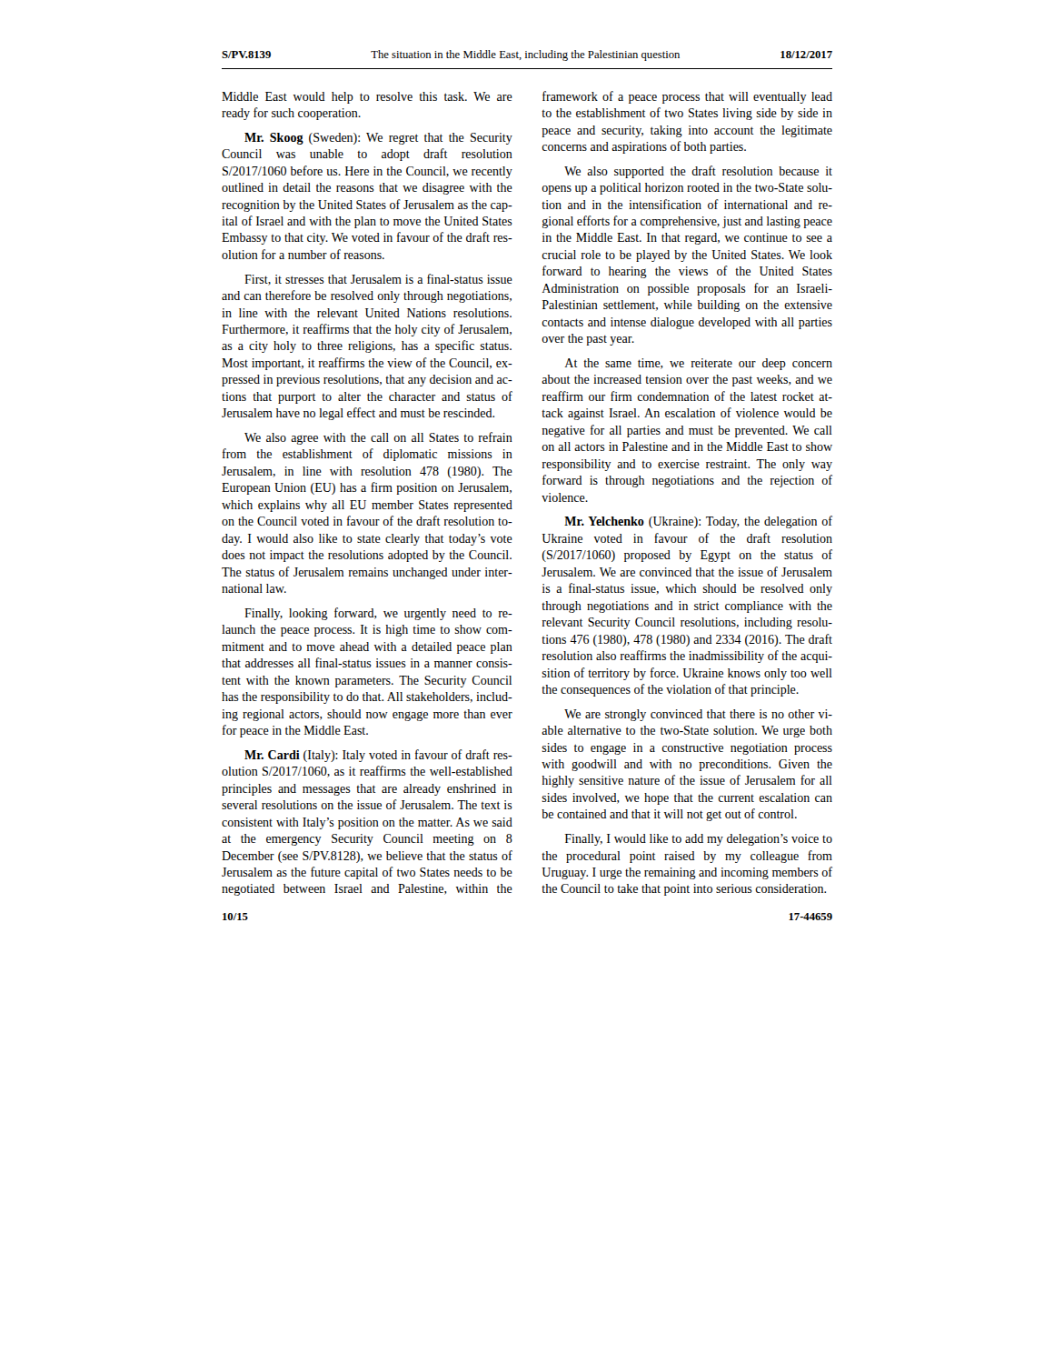S/PV.8139 The situation in the Middle East, including the Palestinian question 18/12/2017
Middle East would help to resolve this task. We are ready for such cooperation.
Mr. Skoog (Sweden): We regret that the Security Council was unable to adopt draft resolution S/2017/1060 before us. Here in the Council, we recently outlined in detail the reasons that we disagree with the recognition by the United States of Jerusalem as the capital of Israel and with the plan to move the United States Embassy to that city. We voted in favour of the draft resolution for a number of reasons.
First, it stresses that Jerusalem is a final-status issue and can therefore be resolved only through negotiations, in line with the relevant United Nations resolutions. Furthermore, it reaffirms that the holy city of Jerusalem, as a city holy to three religions, has a specific status. Most important, it reaffirms the view of the Council, expressed in previous resolutions, that any decision and actions that purport to alter the character and status of Jerusalem have no legal effect and must be rescinded.
We also agree with the call on all States to refrain from the establishment of diplomatic missions in Jerusalem, in line with resolution 478 (1980). The European Union (EU) has a firm position on Jerusalem, which explains why all EU member States represented on the Council voted in favour of the draft resolution today. I would also like to state clearly that today’s vote does not impact the resolutions adopted by the Council. The status of Jerusalem remains unchanged under international law.
Finally, looking forward, we urgently need to relaunch the peace process. It is high time to show commitment and to move ahead with a detailed peace plan that addresses all final-status issues in a manner consistent with the known parameters. The Security Council has the responsibility to do that. All stakeholders, including regional actors, should now engage more than ever for peace in the Middle East.
Mr. Cardi (Italy): Italy voted in favour of draft resolution S/2017/1060, as it reaffirms the well-established principles and messages that are already enshrined in several resolutions on the issue of Jerusalem. The text is consistent with Italy’s position on the matter. As we said at the emergency Security Council meeting on 8 December (see S/PV.8128), we believe that the status of Jerusalem as the future capital of two States needs to be negotiated between Israel and Palestine, within the framework of a peace process that will eventually lead to the establishment of two States living side by side in peace and security, taking into account the legitimate concerns and aspirations of both parties.
We also supported the draft resolution because it opens up a political horizon rooted in the two-State solution and in the intensification of international and regional efforts for a comprehensive, just and lasting peace in the Middle East. In that regard, we continue to see a crucial role to be played by the United States. We look forward to hearing the views of the United States Administration on possible proposals for an Israeli-Palestinian settlement, while building on the extensive contacts and intense dialogue developed with all parties over the past year.
At the same time, we reiterate our deep concern about the increased tension over the past weeks, and we reaffirm our firm condemnation of the latest rocket attack against Israel. An escalation of violence would be negative for all parties and must be prevented. We call on all actors in Palestine and in the Middle East to show responsibility and to exercise restraint. The only way forward is through negotiations and the rejection of violence.
Mr. Yelchenko (Ukraine): Today, the delegation of Ukraine voted in favour of the draft resolution (S/2017/1060) proposed by Egypt on the status of Jerusalem. We are convinced that the issue of Jerusalem is a final-status issue, which should be resolved only through negotiations and in strict compliance with the relevant Security Council resolutions, including resolutions 476 (1980), 478 (1980) and 2334 (2016). The draft resolution also reaffirms the inadmissibility of the acquisition of territory by force. Ukraine knows only too well the consequences of the violation of that principle.
We are strongly convinced that there is no other viable alternative to the two-State solution. We urge both sides to engage in a constructive negotiation process with goodwill and with no preconditions. Given the highly sensitive nature of the issue of Jerusalem for all sides involved, we hope that the current escalation can be contained and that it will not get out of control.
Finally, I would like to add my delegation’s voice to the procedural point raised by my colleague from Uruguay. I urge the remaining and incoming members of the Council to take that point into serious consideration.
10/15 17-44659